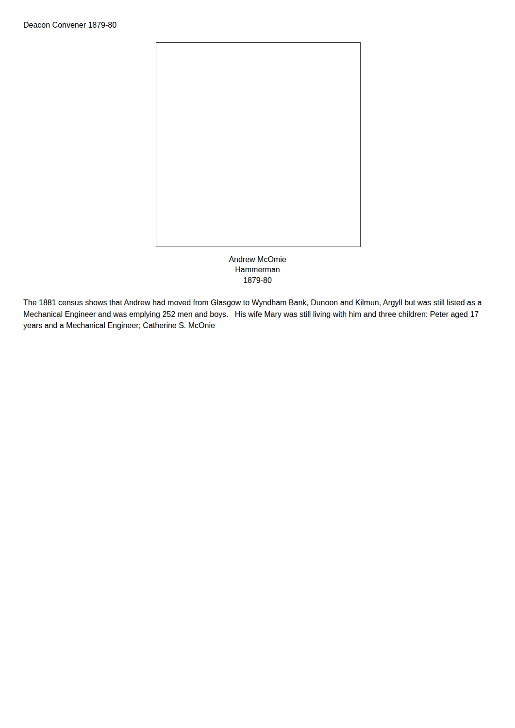Deacon Convener 1879-80
Andrew McOmie
Hammerman
1879-80
The 1881 census shows that Andrew had moved from Glasgow to Wyndham Bank, Dunoon and Kilmun, Argyll but was still listed as a Mechanical Engineer and was emplying 252 men and boys. His wife Mary was still living with him and three children: Peter aged 17 years and a Mechanical Engineer; Catherine S. McOnie